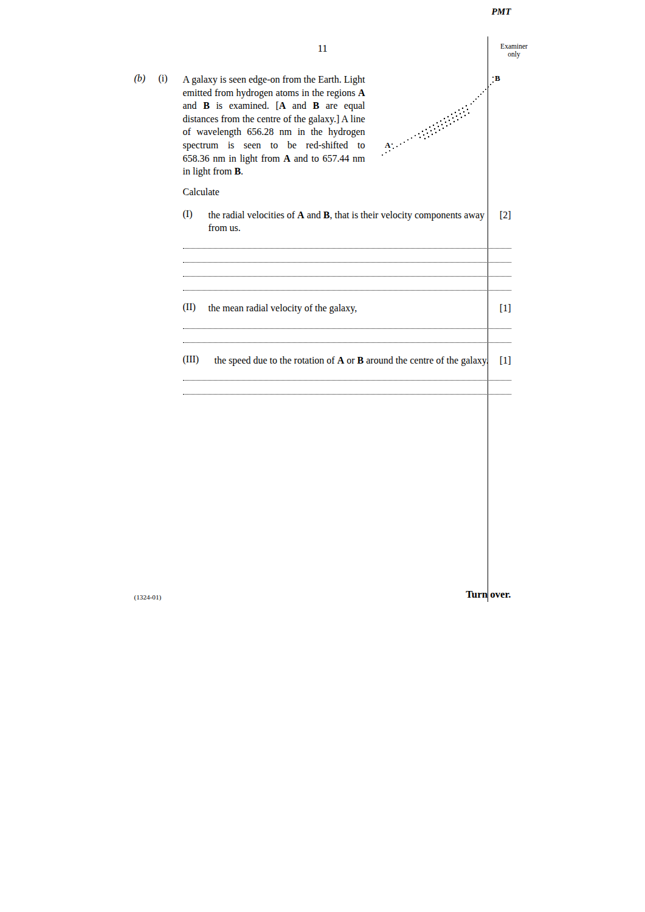PMT
11
Examiner
only
(b)
(i)
A B
A galaxy is seen edge-on from the Earth. Light emitted from hydrogen atoms in the regions A and B is examined. [A and B are equal distances from the centre of the galaxy.] A line of wavelength 656.28 nm in the hydrogen spectrum is seen to be red-shifted to 658.36 nm in light from A and to 657.44 nm in light from B.
Calculate
(I)
[2] the radial velocities of A and B, that is their velocity components away from us.
(II)
[1] the mean radial velocity of the galaxy,
(III)
[1] the speed due to the rotation of A or B around the centre of the galaxy.
(1324-01)
Turn over.